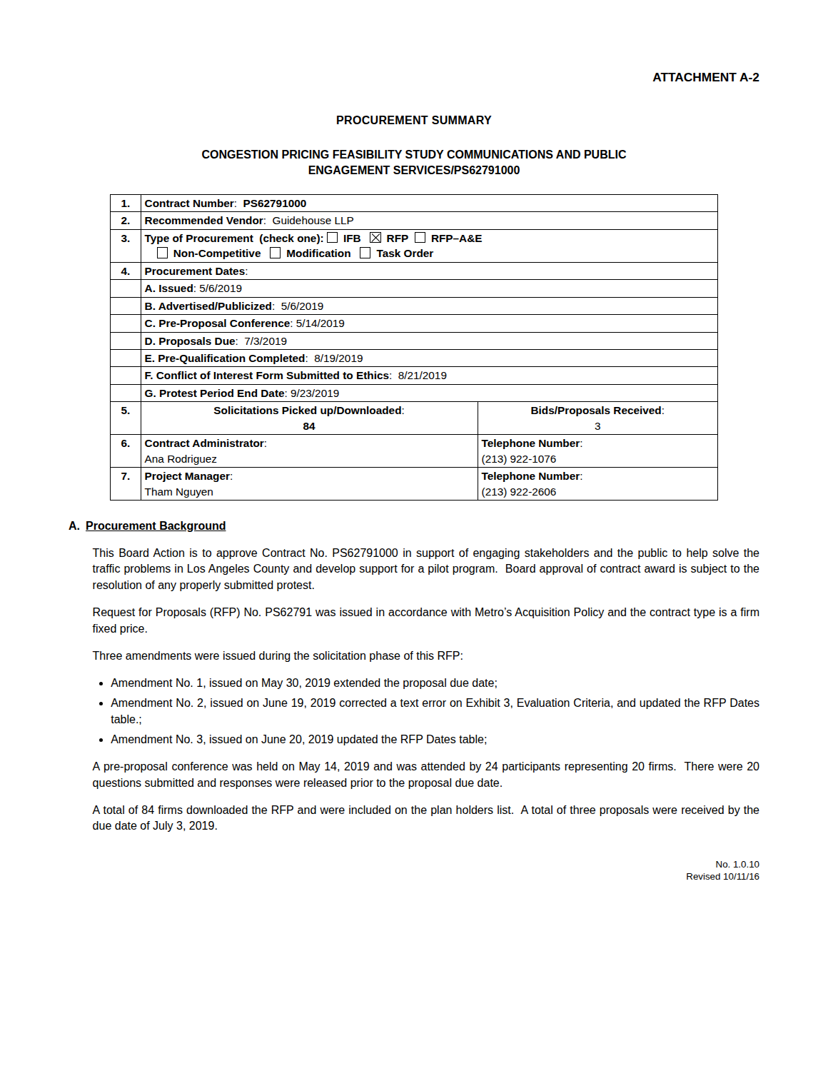ATTACHMENT A-2
PROCUREMENT SUMMARY
CONGESTION PRICING FEASIBILITY STUDY COMMUNICATIONS AND PUBLIC
ENGAGEMENT SERVICES/PS62791000
| 1. | Contract Number : PS62791000 |
| 2. | Recommended Vendor : Guidehouse LLP |
| 3. | Type of Procurement (check one): IFB RFP RFP–A&E Non-Competitive Modification Task Order |
| 4. | Procurement Dates : |
| | A. Issued : 5/6/2019 |
| | B. Advertised/Publicized : 5/6/2019 |
| | C. Pre-Proposal Conference : 5/14/2019 |
| | D. Proposals Due : 7/3/2019 |
| | E. Pre-Qualification Completed : 8/19/2019 |
| | F. Conflict of Interest Form Submitted to Ethics : 8/21/2019 |
| | G. Protest Period End Date : 9/23/2019 |
| 5. | Solicitations Picked up/Downloaded : 84 | Bids/Proposals Received : 3 |
| 6. | Contract Administrator : Ana Rodriguez | Telephone Number : (213) 922-1076 |
| 7. | Project Manager : Tham Nguyen | Telephone Number : (213) 922-2606 |
A. Procurement Background
This Board Action is to approve Contract No. PS62791000 in support of engaging stakeholders and the public to help solve the traffic problems in Los Angeles County and develop support for a pilot program. Board approval of contract award is subject to the resolution of any properly submitted protest.
Request for Proposals (RFP) No. PS62791 was issued in accordance with Metro’s Acquisition Policy and the contract type is a firm fixed price.
Three amendments were issued during the solicitation phase of this RFP:
Amendment No. 1, issued on May 30, 2019 extended the proposal due date;
Amendment No. 2, issued on June 19, 2019 corrected a text error on Exhibit 3, Evaluation Criteria, and updated the RFP Dates table.;
Amendment No. 3, issued on June 20, 2019 updated the RFP Dates table;
A pre-proposal conference was held on May 14, 2019 and was attended by 24 participants representing 20 firms. There were 20 questions submitted and responses were released prior to the proposal due date.
A total of 84 firms downloaded the RFP and were included on the plan holders list. A total of three proposals were received by the due date of July 3, 2019.
No. 1.0.10
Revised 10/11/16